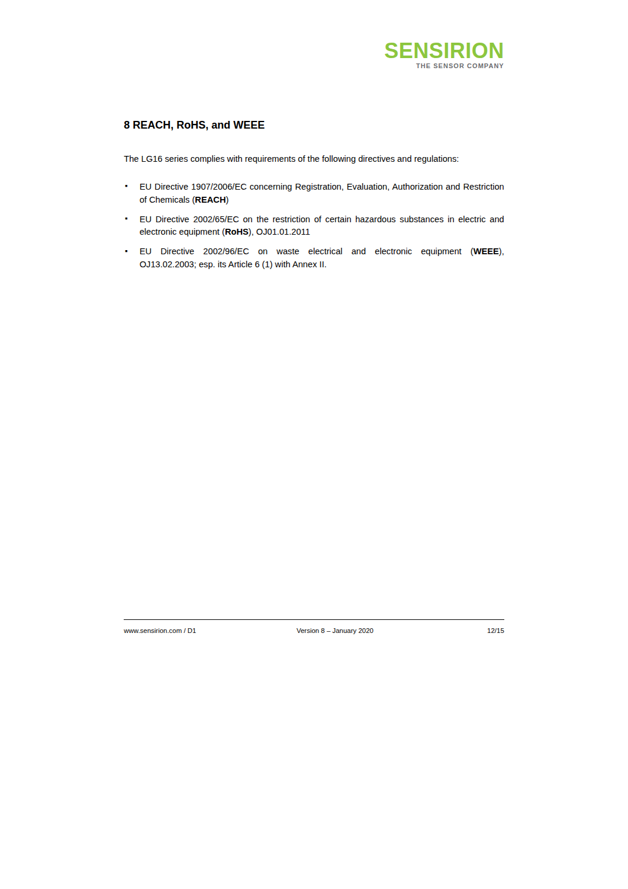SENSIRION
THE SENSOR COMPANY
8 REACH, RoHS, and WEEE
The LG16 series complies with requirements of the following directives and regulations:
EU Directive 1907/2006/EC concerning Registration, Evaluation, Authorization and Restriction of Chemicals (REACH)
EU Directive 2002/65/EC on the restriction of certain hazardous substances in electric and electronic equipment (RoHS), OJ01.01.2011
EU Directive 2002/96/EC on waste electrical and electronic equipment (WEEE), OJ13.02.2003; esp. its Article 6 (1) with Annex II.
www.sensirion.com / D1
Version 8 – January 2020
12/15